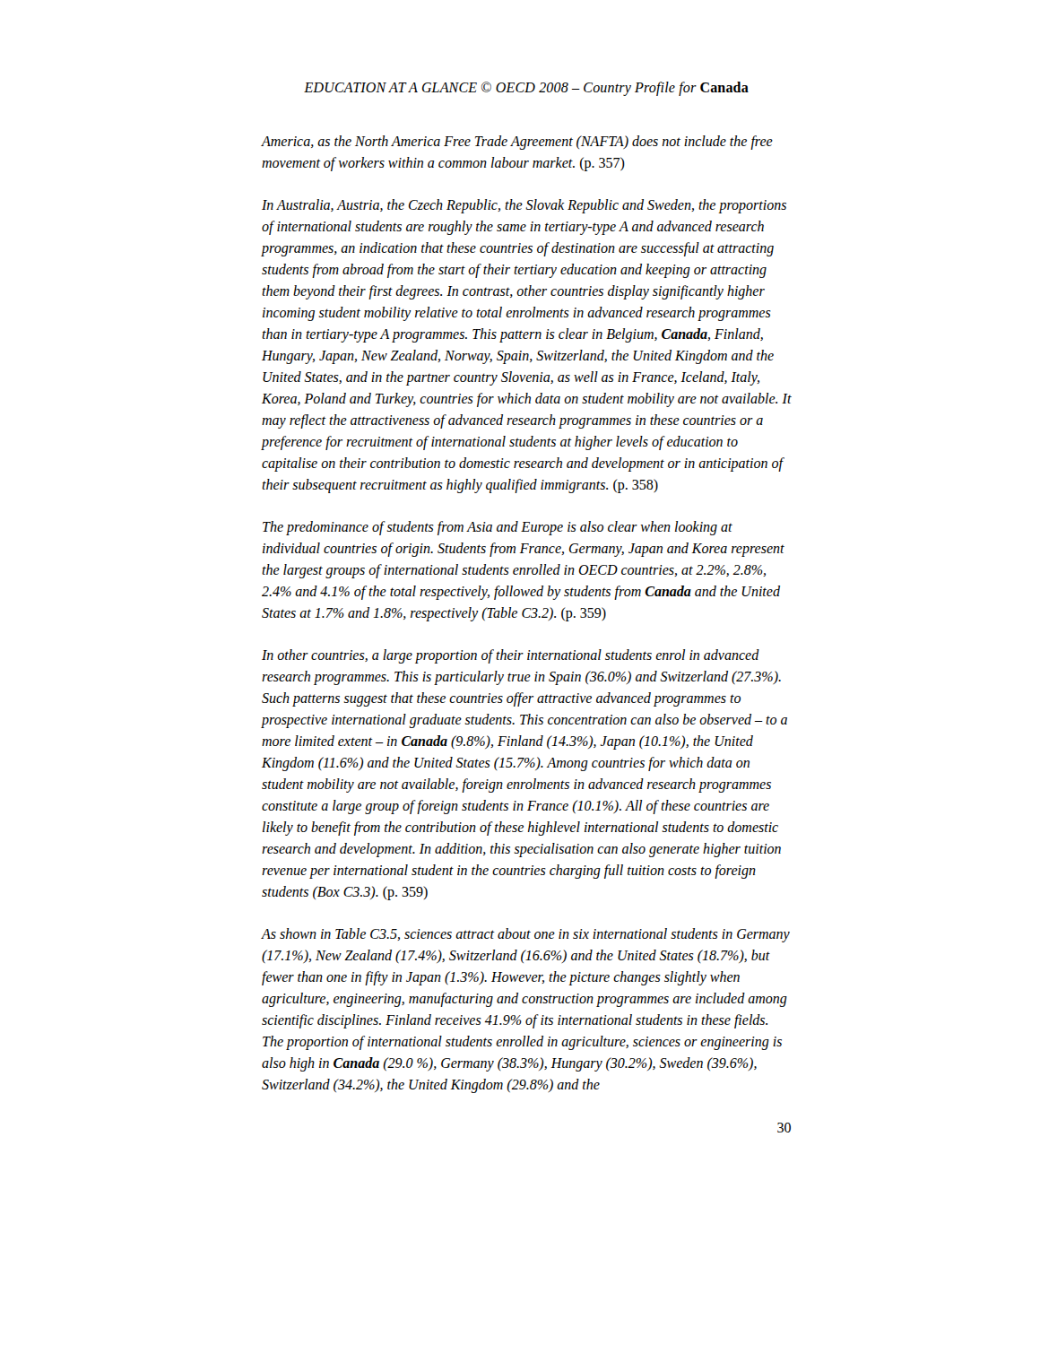EDUCATION AT A GLANCE © OECD 2008 – Country Profile for Canada
America, as the North America Free Trade Agreement (NAFTA) does not include the free movement of workers within a common labour market. (p. 357)
In Australia, Austria, the Czech Republic, the Slovak Republic and Sweden, the proportions of international students are roughly the same in tertiary-type A and advanced research programmes, an indication that these countries of destination are successful at attracting students from abroad from the start of their tertiary education and keeping or attracting them beyond their first degrees. In contrast, other countries display significantly higher incoming student mobility relative to total enrolments in advanced research programmes than in tertiary-type A programmes. This pattern is clear in Belgium, Canada, Finland, Hungary, Japan, New Zealand, Norway, Spain, Switzerland, the United Kingdom and the United States, and in the partner country Slovenia, as well as in France, Iceland, Italy, Korea, Poland and Turkey, countries for which data on student mobility are not available. It may reflect the attractiveness of advanced research programmes in these countries or a preference for recruitment of international students at higher levels of education to capitalise on their contribution to domestic research and development or in anticipation of their subsequent recruitment as highly qualified immigrants. (p. 358)
The predominance of students from Asia and Europe is also clear when looking at individual countries of origin. Students from France, Germany, Japan and Korea represent the largest groups of international students enrolled in OECD countries, at 2.2%, 2.8%, 2.4% and 4.1% of the total respectively, followed by students from Canada and the United States at 1.7% and 1.8%, respectively (Table C3.2). (p. 359)
In other countries, a large proportion of their international students enrol in advanced research programmes. This is particularly true in Spain (36.0%) and Switzerland (27.3%). Such patterns suggest that these countries offer attractive advanced programmes to prospective international graduate students. This concentration can also be observed – to a more limited extent – in Canada (9.8%), Finland (14.3%), Japan (10.1%), the United Kingdom (11.6%) and the United States (15.7%). Among countries for which data on student mobility are not available, foreign enrolments in advanced research programmes constitute a large group of foreign students in France (10.1%). All of these countries are likely to benefit from the contribution of these highlevel international students to domestic research and development. In addition, this specialisation can also generate higher tuition revenue per international student in the countries charging full tuition costs to foreign students (Box C3.3). (p. 359)
As shown in Table C3.5, sciences attract about one in six international students in Germany (17.1%), New Zealand (17.4%), Switzerland (16.6%) and the United States (18.7%), but fewer than one in fifty in Japan (1.3%). However, the picture changes slightly when agriculture, engineering, manufacturing and construction programmes are included among scientific disciplines. Finland receives 41.9% of its international students in these fields. The proportion of international students enrolled in agriculture, sciences or engineering is also high in Canada (29.0 %), Germany (38.3%), Hungary (30.2%), Sweden (39.6%), Switzerland (34.2%), the United Kingdom (29.8%) and the
30